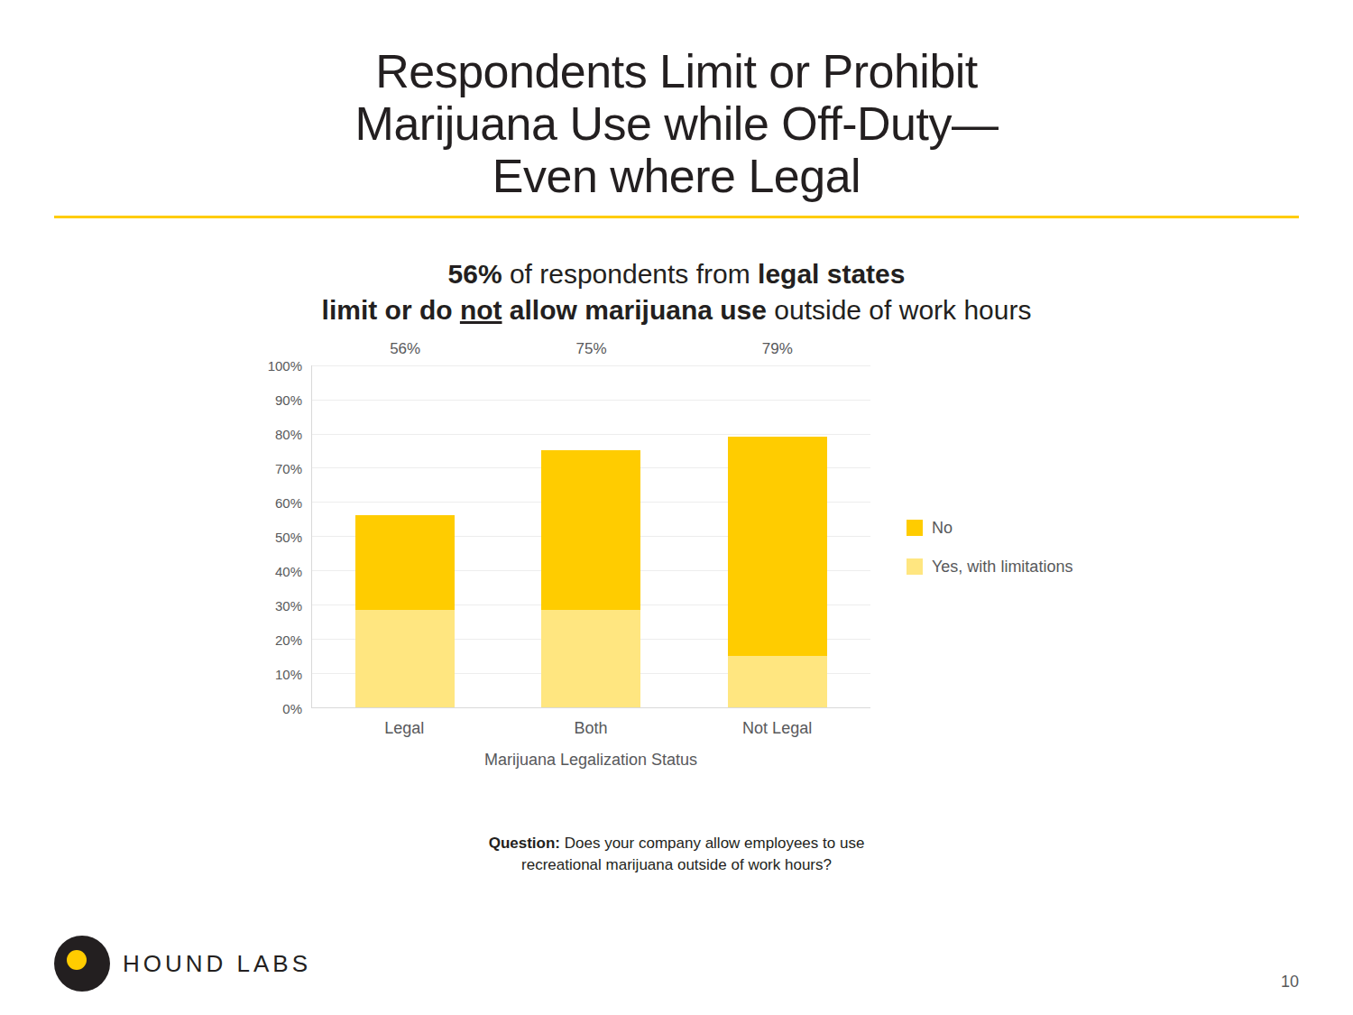Respondents Limit or Prohibit
Marijuana Use while Off-Duty—
Even where Legal
56% of respondents from legal states
limit or do not allow marijuana use outside of work hours
100% 90% 80% 70% 60% 50% 40% 30% 20% 10% 0%
56%
75%
79%
No
Yes, with limitations
Legal Both Not Legal
Marijuana Legalization Status
Question: Does your company allow employees to use
recreational marijuana outside of work hours?
HOUND LABS
10